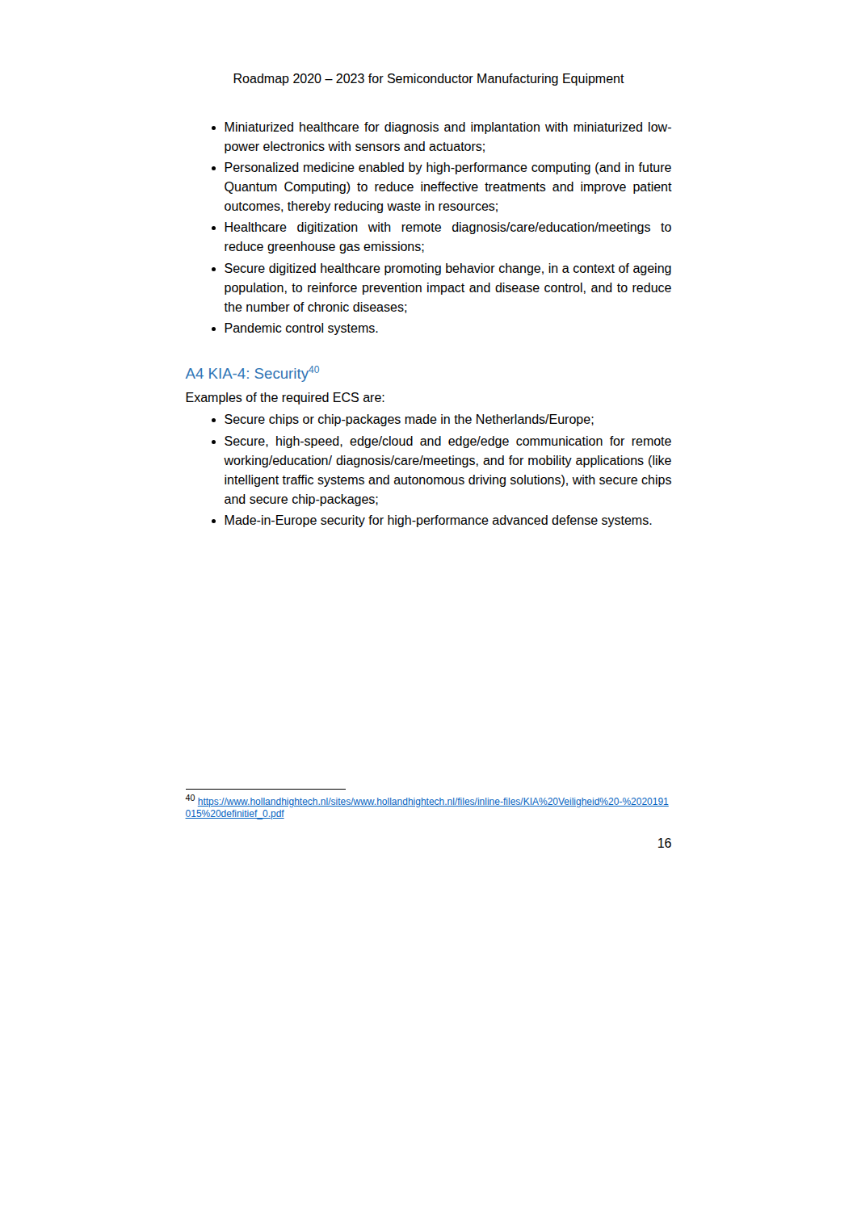Roadmap 2020 – 2023 for Semiconductor Manufacturing Equipment
Miniaturized healthcare for diagnosis and implantation with miniaturized low-power electronics with sensors and actuators;
Personalized medicine enabled by high-performance computing (and in future Quantum Computing) to reduce ineffective treatments and improve patient outcomes, thereby reducing waste in resources;
Healthcare digitization with remote diagnosis/care/education/meetings to reduce greenhouse gas emissions;
Secure digitized healthcare promoting behavior change, in a context of ageing population, to reinforce prevention impact and disease control, and to reduce the number of chronic diseases;
Pandemic control systems.
A4 KIA-4: Security40
Examples of the required ECS are:
Secure chips or chip-packages made in the Netherlands/Europe;
Secure, high-speed, edge/cloud and edge/edge communication for remote working/education/ diagnosis/care/meetings, and for mobility applications (like intelligent traffic systems and autonomous driving solutions), with secure chips and secure chip-packages;
Made-in-Europe security for high-performance advanced defense systems.
40 https://www.hollandhightech.nl/sites/www.hollandhightech.nl/files/inline-files/KIA%20Veiligheid%20-%2020191015%20definitief_0.pdf
16